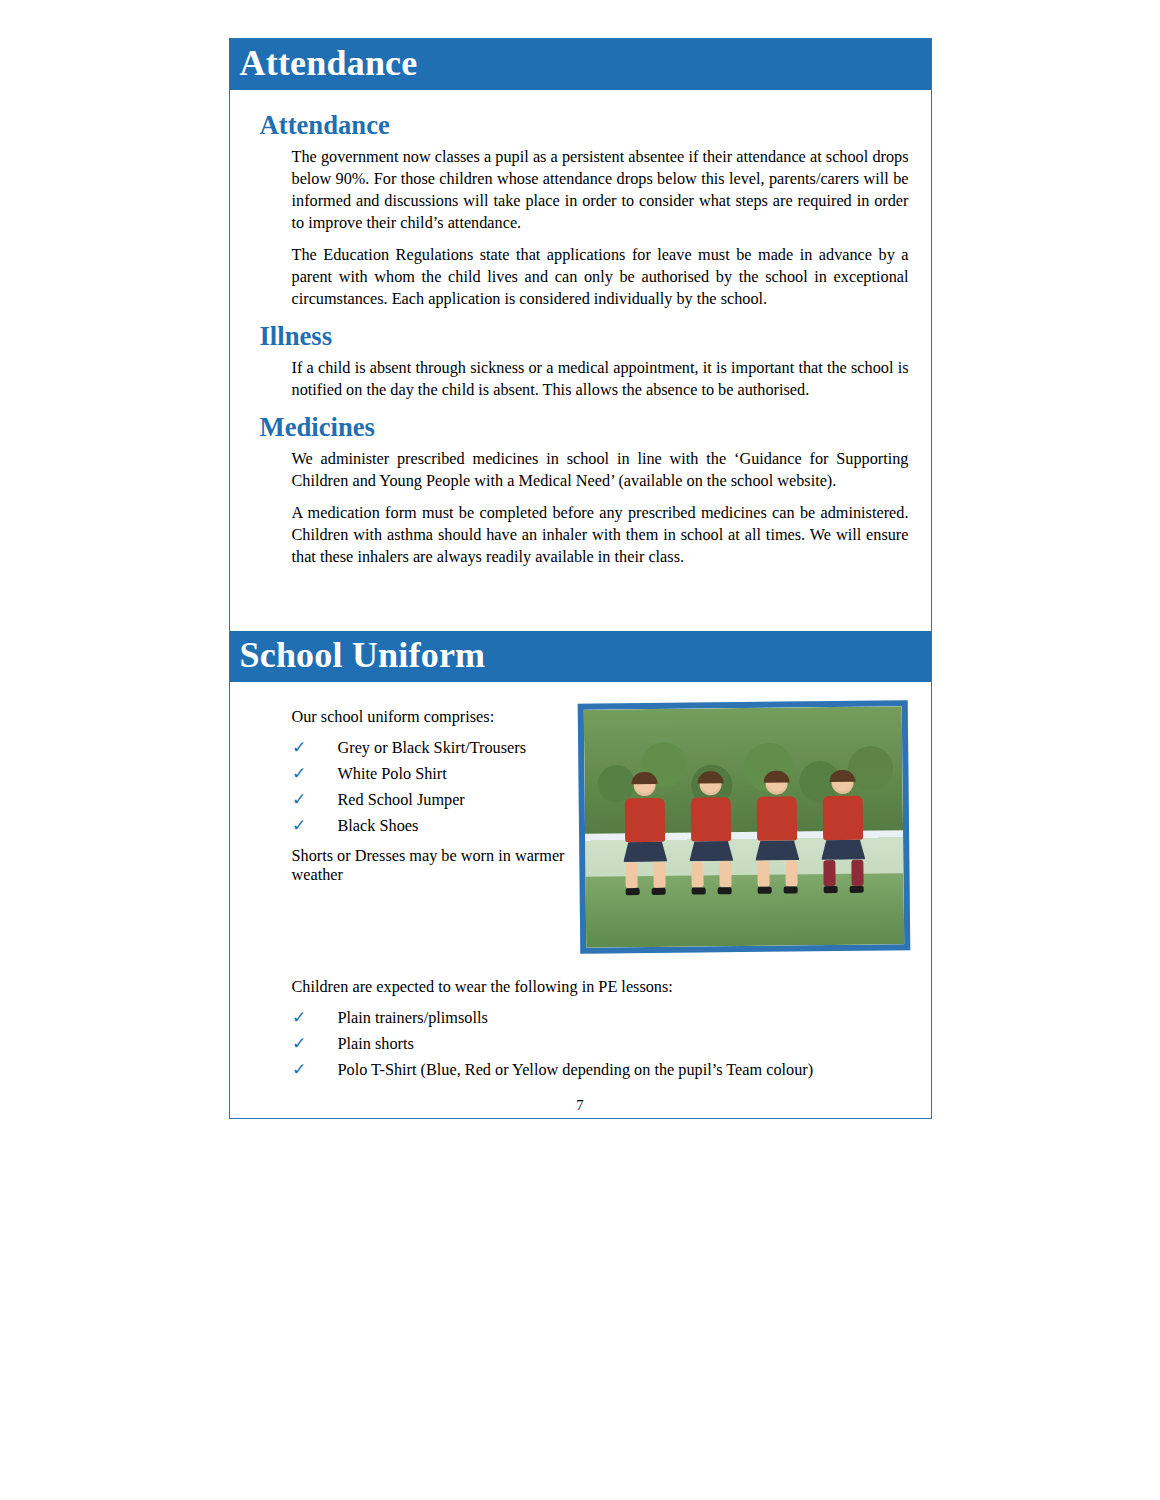Attendance
Attendance
The government now classes a pupil as a persistent absentee if their attendance at school drops below 90%. For those children whose attendance drops below this level, parents/carers will be informed and discussions will take place in order to consider what steps are required in order to improve their child’s attendance.
The Education Regulations state that applications for leave must be made in advance by a parent with whom the child lives and can only be authorised by the school in exceptional circumstances. Each application is considered individually by the school.
Illness
If a child is absent through sickness or a medical appointment, it is important that the school is notified on the day the child is absent. This allows the absence to be authorised.
Medicines
We administer prescribed medicines in school in line with the ‘Guidance for Supporting Children and Young People with a Medical Need’ (available on the school website).
A medication form must be completed before any prescribed medicines can be administered. Children with asthma should have an inhaler with them in school at all times. We will ensure that these inhalers are always readily available in their class.
School Uniform
Our school uniform comprises:
Grey or Black Skirt/Trousers
White Polo Shirt
Red School Jumper
Black Shoes
Shorts or Dresses may be worn in warmer weather
Children are expected to wear the following in PE lessons:
Plain trainers/plimsolls
Plain shorts
Polo T-Shirt (Blue, Red or Yellow depending on the pupil’s Team colour)
7